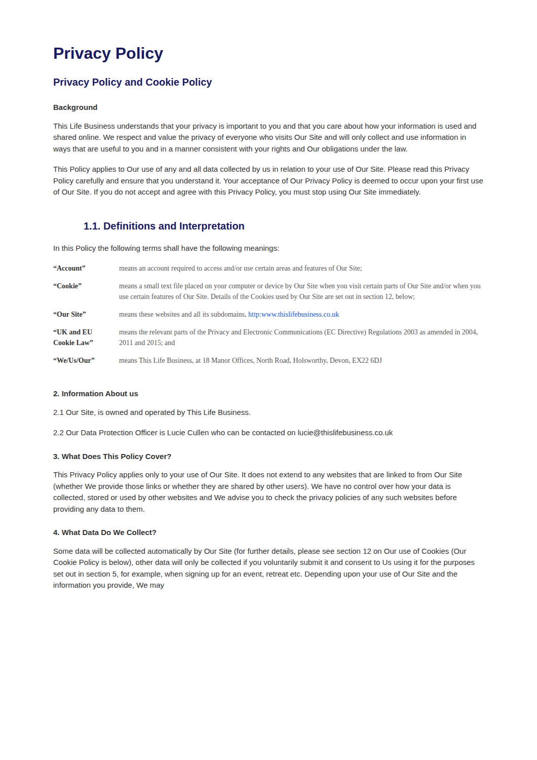Privacy Policy
Privacy Policy and Cookie Policy
Background
This Life Business understands that your privacy is important to you and that you care about how your information is used and shared online. We respect and value the privacy of everyone who visits Our Site and will only collect and use information in ways that are useful to you and in a manner consistent with your rights and Our obligations under the law.
This Policy applies to Our use of any and all data collected by us in relation to your use of Our Site. Please read this Privacy Policy carefully and ensure that you understand it. Your acceptance of Our Privacy Policy is deemed to occur upon your first use of Our Site. If you do not accept and agree with this Privacy Policy, you must stop using Our Site immediately.
1.1. Definitions and Interpretation
In this Policy the following terms shall have the following meanings:
| “Account” | means an account required to access and/or use certain areas and features of Our Site; |
| “Cookie” | means a small text file placed on your computer or device by Our Site when you visit certain parts of Our Site and/or when you use certain features of Our Site. Details of the Cookies used by Our Site are set out in section 12, below; |
| “Our Site” | means these websites and all its subdomains, http:www.thislifebusiness.co.uk |
| “UK and EU Cookie Law” | means the relevant parts of the Privacy and Electronic Communications (EC Directive) Regulations 2003 as amended in 2004, 2011 and 2015; and |
| “We/Us/Our” | means This Life Business, at 18 Manor Offices, North Road, Holsworthy, Devon, EX22 6DJ |
2. Information About us
2.1 Our Site, is owned and operated by This Life Business.
2.2 Our Data Protection Officer is Lucie Cullen who can be contacted on lucie@thislifebusiness.co.uk
3. What Does This Policy Cover?
This Privacy Policy applies only to your use of Our Site. It does not extend to any websites that are linked to from Our Site (whether We provide those links or whether they are shared by other users). We have no control over how your data is collected, stored or used by other websites and We advise you to check the privacy policies of any such websites before providing any data to them.
4. What Data Do We Collect?
Some data will be collected automatically by Our Site (for further details, please see section 12 on Our use of Cookies (Our Cookie Policy is below), other data will only be collected if you voluntarily submit it and consent to Us using it for the purposes set out in section 5, for example, when signing up for an event, retreat etc. Depending upon your use of Our Site and the information you provide, We may